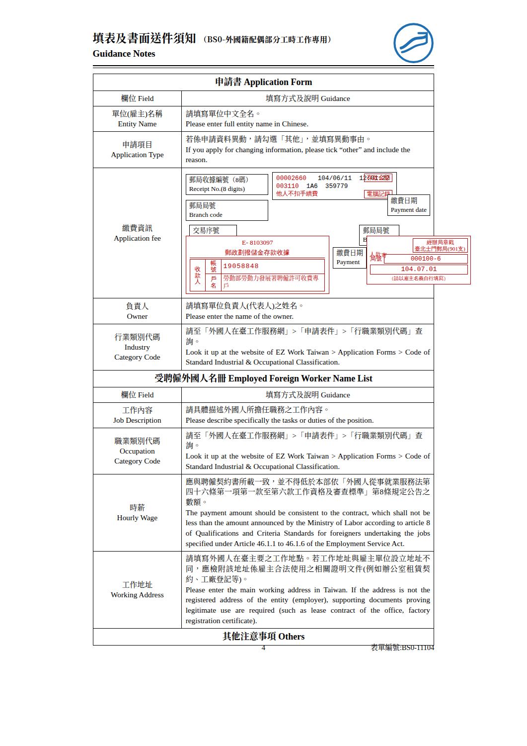填表及書面送件須知 （BS0-外國籍配偶部分工時工作專用）
Guidance Notes
| 申請書 Application Form |
| 欄位 Field | 填寫方式及說明 Guidance |
| 單位(雇主)名稱 Entity Name | 請填寫單位中文全名。 Please enter full entity name in Chinese. |
| 申請項目 Application Type | 若係申請資料異動，請勾選「其他」，並填寫異動事由。 If you apply for changing information, please tick “other” and include the reason. |
| 繳費資訊 Application fee | 郵局收據編號（8碼） Receipt No.(8 digits) 郵局局號 Branch code 存款金額 00002660 104/06/11 12:01:22 003110 1A6 359779 他人不扣手續費 電腦記錄 繳費日期 Payment date 交易序號 transaction No. E- 8103097 郵政劃撥儲金存款收據 / 收 款 人 / 帳 號 / 19058848 / / 戶 名 / 勞動部勞動力發展署聘僱許可收費專戶 / 郵局局號 Branch code 繳費日期 Payment 寄 款 人 經辦局章戳 臺北士門郵局(901支) 局號 000100-6 104.07.01 （請以雇主名義自行填寫） |
| 負責人 Owner | 請填寫單位負責人(代表人)之姓名。 Please enter the name of the owner. |
| 行業類別代碼 Industry Category Code | 請至「外國人在臺工作服務網」>「申請表件」>「行職業類別代碼」查詢。 Look it up at the website of EZ Work Taiwan > Application Forms > Code of Standard Industrial & Occupational Classification. |
| 受聘僱外國人名冊 Employed Foreign Worker Name List |
| 欄位 Field | 填寫方式及說明 Guidance |
| 工作內容 Job Description | 請具體描述外國人所擔任職務之工作內容。 Please describe specifically the tasks or duties of the position. |
| 職業類別代碼 Occupation Category Code | 請至「外國人在臺工作服務網」>「申請表件」>「行職業類別代碼」查詢。 Look it up at the website of EZ Work Taiwan > Application Forms > Code of Standard Industrial & Occupational Classification. |
| 時薪 Hourly Wage | 應與聘僱契約書所載一致，並不得低於本部依「外國人從事就業服務法第四十六條第一項第一款至第六款工作資格及審查標準」第8條規定公告之數額。 The payment amount should be consistent to the contract, which shall not be less than the amount announced by the Ministry of Labor according to article 8 of Qualifications and Criteria Standards for foreigners undertaking the jobs specified under Article 46.1.1 to 46.1.6 of the Employment Service Act. |
| 工作地址 Working Address | 請填寫外國人在臺主要之工作地點。若工作地址與雇主單位設立地址不同，應檢附該地址係雇主合法使用之相關證明文件(例如辦公室租賃契約、工廠登記等)。 Please enter the main working address in Taiwan. If the address is not the registered address of the entity (employer), supporting documents proving legitimate use are required (such as lease contract of the office, factory registration certificate). |
| 其他注意事項 Others |
4
表單編號:BS0-11104